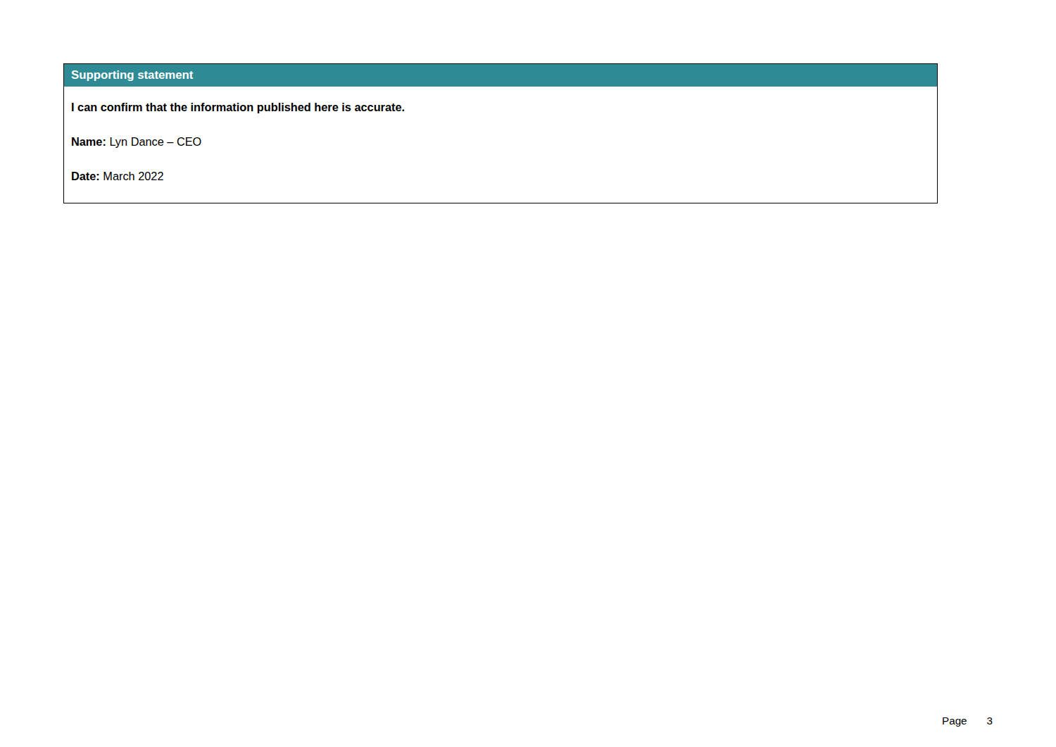Supporting statement
I can confirm that the information published here is accurate.
Name: Lyn Dance – CEO
Date: March 2022
Page 3